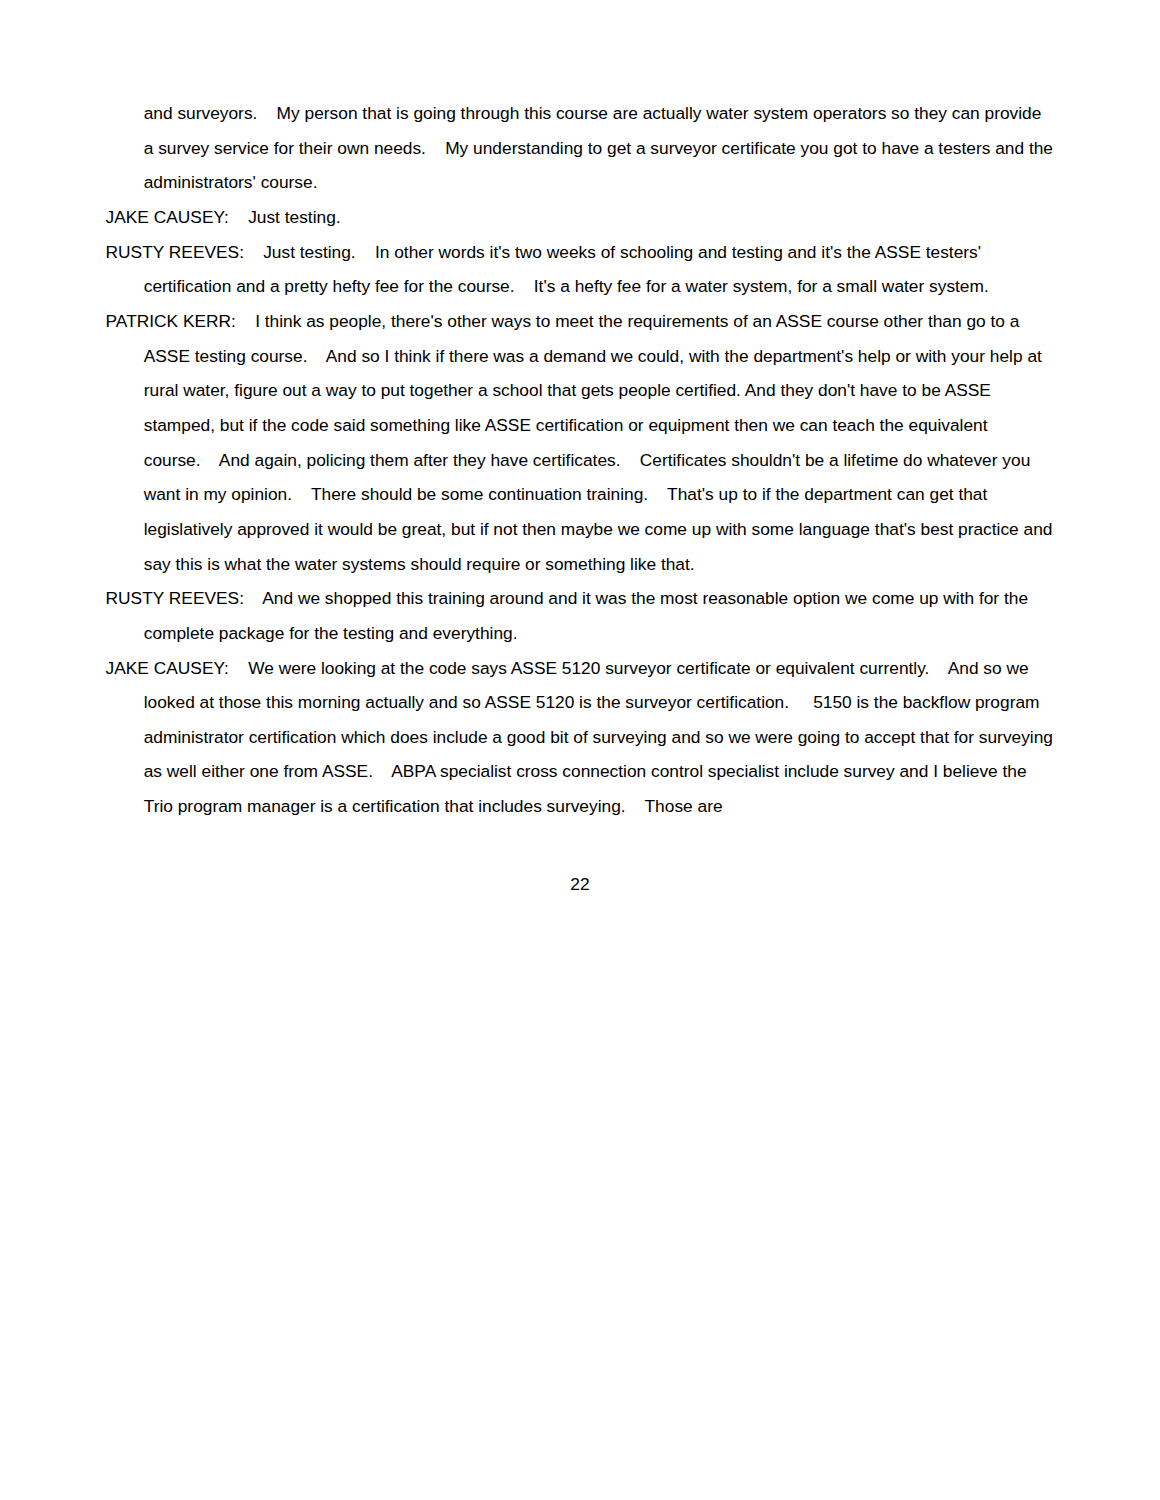and surveyors. My person that is going through this course are actually water system operators so they can provide a survey service for their own needs. My understanding to get a surveyor certificate you got to have a testers and the administrators' course.
JAKE CAUSEY: Just testing.
RUSTY REEVES: Just testing. In other words it's two weeks of schooling and testing and it's the ASSE testers' certification and a pretty hefty fee for the course. It's a hefty fee for a water system, for a small water system.
PATRICK KERR: I think as people, there's other ways to meet the requirements of an ASSE course other than go to a ASSE testing course. And so I think if there was a demand we could, with the department's help or with your help at rural water, figure out a way to put together a school that gets people certified. And they don't have to be ASSE stamped, but if the code said something like ASSE certification or equipment then we can teach the equivalent course. And again, policing them after they have certificates. Certificates shouldn't be a lifetime do whatever you want in my opinion. There should be some continuation training. That's up to if the department can get that legislatively approved it would be great, but if not then maybe we come up with some language that's best practice and say this is what the water systems should require or something like that.
RUSTY REEVES: And we shopped this training around and it was the most reasonable option we come up with for the complete package for the testing and everything.
JAKE CAUSEY: We were looking at the code says ASSE 5120 surveyor certificate or equivalent currently. And so we looked at those this morning actually and so ASSE 5120 is the surveyor certification. 5150 is the backflow program administrator certification which does include a good bit of surveying and so we were going to accept that for surveying as well either one from ASSE. ABPA specialist cross connection control specialist include survey and I believe the Trio program manager is a certification that includes surveying. Those are
22